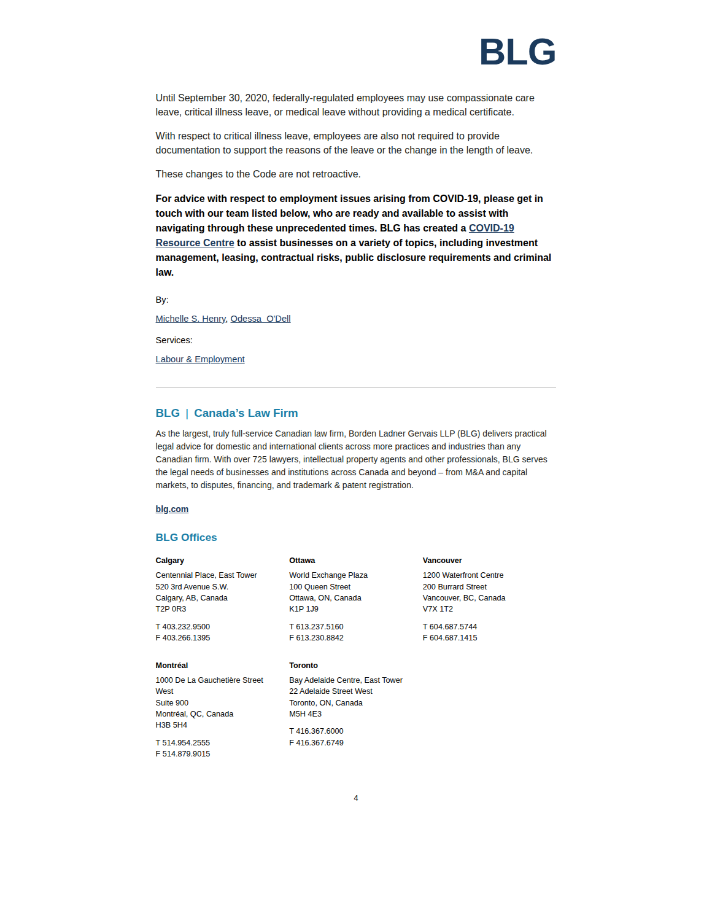BLG
Until September 30, 2020, federally-regulated employees may use compassionate care leave, critical illness leave, or medical leave without providing a medical certificate.
With respect to critical illness leave, employees are also not required to provide documentation to support the reasons of the leave or the change in the length of leave.
These changes to the Code are not retroactive.
For advice with respect to employment issues arising from COVID-19, please get in touch with our team listed below, who are ready and available to assist with navigating through these unprecedented times. BLG has created a COVID-19 Resource Centre to assist businesses on a variety of topics, including investment management, leasing, contractual risks, public disclosure requirements and criminal law.
By:
Michelle S. Henry, Odessa O'Dell
Services:
Labour & Employment
BLG | Canada’s Law Firm
As the largest, truly full-service Canadian law firm, Borden Ladner Gervais LLP (BLG) delivers practical legal advice for domestic and international clients across more practices and industries than any Canadian firm. With over 725 lawyers, intellectual property agents and other professionals, BLG serves the legal needs of businesses and institutions across Canada and beyond – from M&A and capital markets, to disputes, financing, and trademark & patent registration.
blg.com
BLG Offices
| Calgary Centennial Place, East Tower 520 3rd Avenue S.W. Calgary, AB, Canada T2P 0R3 T 403.232.9500 F 403.266.1395 | Ottawa World Exchange Plaza 100 Queen Street Ottawa, ON, Canada K1P 1J9 T 613.237.5160 F 613.230.8842 | Vancouver 1200 Waterfront Centre 200 Burrard Street Vancouver, BC, Canada V7X 1T2 T 604.687.5744 F 604.687.1415 |
| Montréal 1000 De La Gauchetière Street West Suite 900 Montréal, QC, Canada H3B 5H4 T 514.954.2555 F 514.879.9015 | Toronto Bay Adelaide Centre, East Tower 22 Adelaide Street West Toronto, ON, Canada M5H 4E3 T 416.367.6000 F 416.367.6749 | |
4